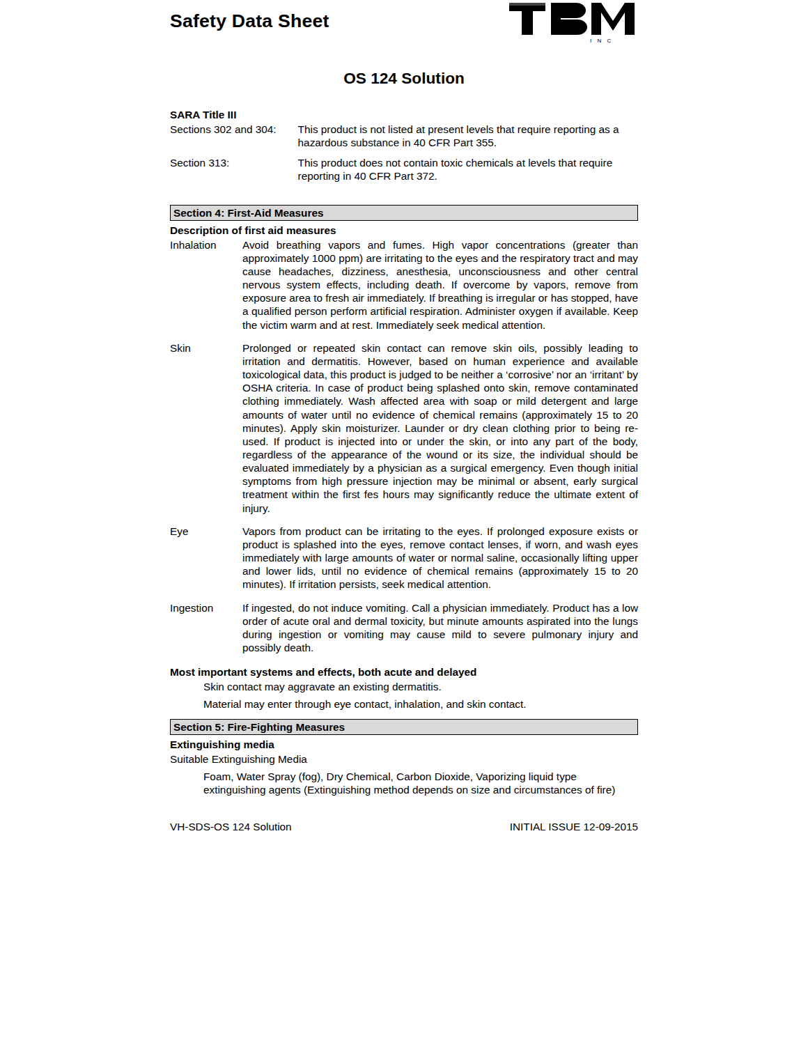Safety Data Sheet
I N C
OS 124 Solution
SARA Title III
| Sections 302 and 304: | This product is not listed at present levels that require reporting as a hazardous substance in 40 CFR Part 355. |
| Section 313: | This product does not contain toxic chemicals at levels that require reporting in 40 CFR Part 372. |
Section 4: First-Aid Measures
Description of first aid measures
| Inhalation | Avoid breathing vapors and fumes. High vapor concentrations (greater than approximately 1000 ppm) are irritating to the eyes and the respiratory tract and may cause headaches, dizziness, anesthesia, unconsciousness and other central nervous system effects, including death. If overcome by vapors, remove from exposure area to fresh air immediately. If breathing is irregular or has stopped, have a qualified person perform artificial respiration. Administer oxygen if available. Keep the victim warm and at rest. Immediately seek medical attention. |
| Skin | Prolonged or repeated skin contact can remove skin oils, possibly leading to irritation and dermatitis. However, based on human experience and available toxicological data, this product is judged to be neither a ‘corrosive’ nor an ‘irritant’ by OSHA criteria. In case of product being splashed onto skin, remove contaminated clothing immediately. Wash affected area with soap or mild detergent and large amounts of water until no evidence of chemical remains (approximately 15 to 20 minutes). Apply skin moisturizer. Launder or dry clean clothing prior to being re-used. If product is injected into or under the skin, or into any part of the body, regardless of the appearance of the wound or its size, the individual should be evaluated immediately by a physician as a surgical emergency. Even though initial symptoms from high pressure injection may be minimal or absent, early surgical treatment within the first fes hours may significantly reduce the ultimate extent of injury. |
| Eye | Vapors from product can be irritating to the eyes. If prolonged exposure exists or product is splashed into the eyes, remove contact lenses, if worn, and wash eyes immediately with large amounts of water or normal saline, occasionally lifting upper and lower lids, until no evidence of chemical remains (approximately 15 to 20 minutes). If irritation persists, seek medical attention. |
| Ingestion | If ingested, do not induce vomiting. Call a physician immediately. Product has a low order of acute oral and dermal toxicity, but minute amounts aspirated into the lungs during ingestion or vomiting may cause mild to severe pulmonary injury and possibly death. |
Most important systems and effects, both acute and delayed
Skin contact may aggravate an existing dermatitis.
Material may enter through eye contact, inhalation, and skin contact.
Section 5: Fire-Fighting Measures
Extinguishing media
Suitable Extinguishing Media
Foam, Water Spray (fog), Dry Chemical, Carbon Dioxide, Vaporizing liquid type extinguishing agents (Extinguishing method depends on size and circumstances of fire)
VH-SDS-OS 124 Solution INITIAL ISSUE 12-09-2015